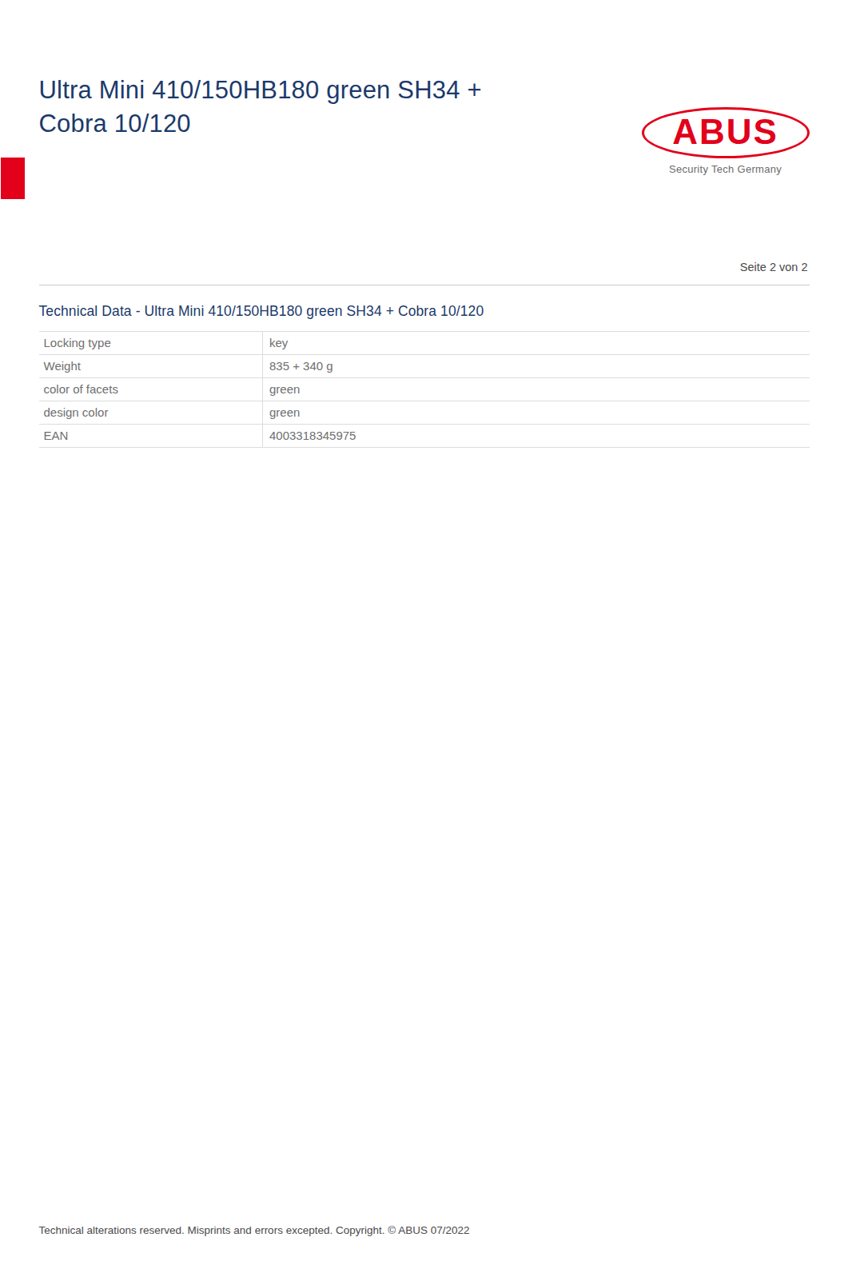ABUS
Security Tech Germany
Ultra Mini 410/150HB180 green SH34 + Cobra 10/120
Seite 2 von 2
Technical Data - Ultra Mini 410/150HB180 green SH34 + Cobra 10/120
| Locking type | key |
| Weight | 835 + 340 g |
| color of facets | green |
| design color | green |
| EAN | 4003318345975 |
Technical alterations reserved. Misprints and errors excepted. Copyright. © ABUS 07/2022